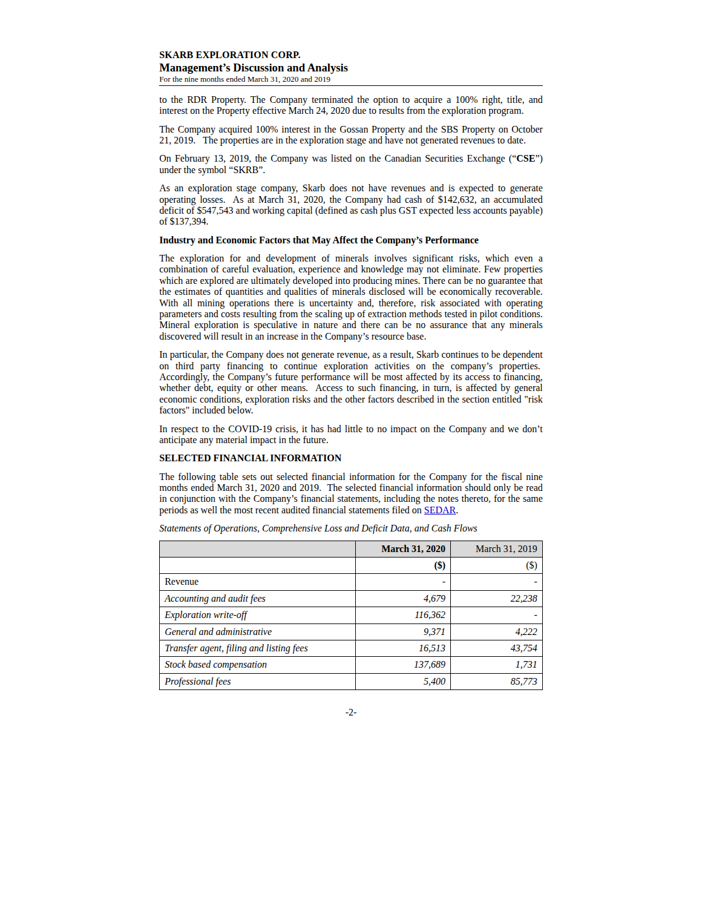SKARB EXPLORATION CORP.
Management’s Discussion and Analysis
For the nine months ended March 31, 2020 and 2019
to the RDR Property. The Company terminated the option to acquire a 100% right, title, and interest on the Property effective March 24, 2020 due to results from the exploration program.
The Company acquired 100% interest in the Gossan Property and the SBS Property on October 21, 2019. The properties are in the exploration stage and have not generated revenues to date.
On February 13, 2019, the Company was listed on the Canadian Securities Exchange (“CSE”) under the symbol “SKRB”.
As an exploration stage company, Skarb does not have revenues and is expected to generate operating losses. As at March 31, 2020, the Company had cash of $142,632, an accumulated deficit of $547,543 and working capital (defined as cash plus GST expected less accounts payable) of $137,394.
Industry and Economic Factors that May Affect the Company’s Performance
The exploration for and development of minerals involves significant risks, which even a combination of careful evaluation, experience and knowledge may not eliminate. Few properties which are explored are ultimately developed into producing mines. There can be no guarantee that the estimates of quantities and qualities of minerals disclosed will be economically recoverable. With all mining operations there is uncertainty and, therefore, risk associated with operating parameters and costs resulting from the scaling up of extraction methods tested in pilot conditions. Mineral exploration is speculative in nature and there can be no assurance that any minerals discovered will result in an increase in the Company’s resource base.
In particular, the Company does not generate revenue, as a result, Skarb continues to be dependent on third party financing to continue exploration activities on the company’s properties. Accordingly, the Company’s future performance will be most affected by its access to financing, whether debt, equity or other means. Access to such financing, in turn, is affected by general economic conditions, exploration risks and the other factors described in the section entitled "risk factors" included below.
In respect to the COVID-19 crisis, it has had little to no impact on the Company and we don’t anticipate any material impact in the future.
SELECTED FINANCIAL INFORMATION
The following table sets out selected financial information for the Company for the fiscal nine months ended March 31, 2020 and 2019. The selected financial information should only be read in conjunction with the Company’s financial statements, including the notes thereto, for the same periods as well the most recent audited financial statements filed on SEDAR.
Statements of Operations, Comprehensive Loss and Deficit Data, and Cash Flows
| | March 31, 2020 | March 31, 2019 |
| --- | --- | --- |
| | ($) | ($) |
| Revenue | - | - |
| Accounting and audit fees | 4,679 | 22,238 |
| Exploration write-off | 116,362 | - |
| General and administrative | 9,371 | 4,222 |
| Transfer agent, filing and listing fees | 16,513 | 43,754 |
| Stock based compensation | 137,689 | 1,731 |
| Professional fees | 5,400 | 85,773 |
-2-